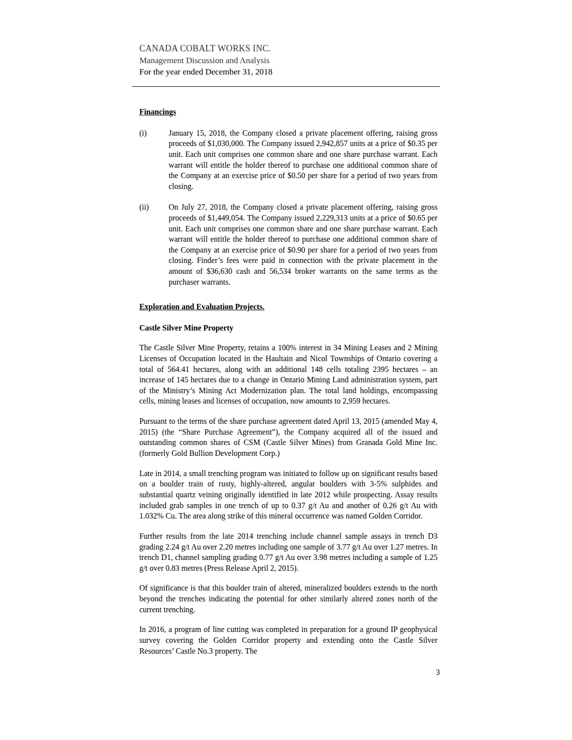Canada Cobalt Works Inc.
Management Discussion and Analysis
For the year ended December 31, 2018
Financings
(i)
January 15, 2018, the Company closed a private placement offering, raising gross proceeds of $1,030,000. The Company issued 2,942,857 units at a price of $0.35 per unit. Each unit comprises one common share and one share purchase warrant. Each warrant will entitle the holder thereof to purchase one additional common share of the Company at an exercise price of $0.50 per share for a period of two years from closing.
(ii)
On July 27, 2018, the Company closed a private placement offering, raising gross proceeds of $1,449,054. The Company issued 2,229,313 units at a price of $0.65 per unit. Each unit comprises one common share and one share purchase warrant. Each warrant will entitle the holder thereof to purchase one additional common share of the Company at an exercise price of $0.90 per share for a period of two years from closing. Finder’s fees were paid in connection with the private placement in the amount of $36,630 cash and 56,534 broker warrants on the same terms as the purchaser warrants.
Exploration and Evaluation Projects.
Castle Silver Mine Property
The Castle Silver Mine Property, retains a 100% interest in 34 Mining Leases and 2 Mining Licenses of Occupation located in the Haultain and Nicol Townships of Ontario covering a total of 564.41 hectares, along with an additional 148 cells totaling 2395 hectares – an increase of 145 hectares due to a change in Ontario Mining Land administration system, part of the Ministry’s Mining Act Modernization plan. The total land holdings, encompassing cells, mining leases and licenses of occupation, now amounts to 2,959 hectares.
Pursuant to the terms of the share purchase agreement dated April 13, 2015 (amended May 4, 2015) (the “Share Purchase Agreement”), the Company acquired all of the issued and outstanding common shares of CSM (Castle Silver Mines) from Granada Gold Mine Inc. (formerly Gold Bullion Development Corp.)
Late in 2014, a small trenching program was initiated to follow up on significant results based on a boulder train of rusty, highly-altered, angular boulders with 3-5% sulphides and substantial quartz veining originally identified in late 2012 while prospecting. Assay results included grab samples in one trench of up to 0.37 g/t Au and another of 0.26 g/t Au with 1.032% Cu. The area along strike of this mineral occurrence was named Golden Corridor.
Further results from the late 2014 trenching include channel sample assays in trench D3 grading 2.24 g/t Au over 2.20 metres including one sample of 3.77 g/t Au over 1.27 metres. In trench D1, channel sampling grading 0.77 g/t Au over 3.98 metres including a sample of 1.25 g/t over 0.83 metres (Press Release April 2, 2015).
Of significance is that this boulder train of altered, mineralized boulders extends to the north beyond the trenches indicating the potential for other similarly altered zones north of the current trenching.
In 2016, a program of line cutting was completed in preparation for a ground IP geophysical survey covering the Golden Corridor property and extending onto the Castle Silver Resources’ Castle No.3 property. The
3